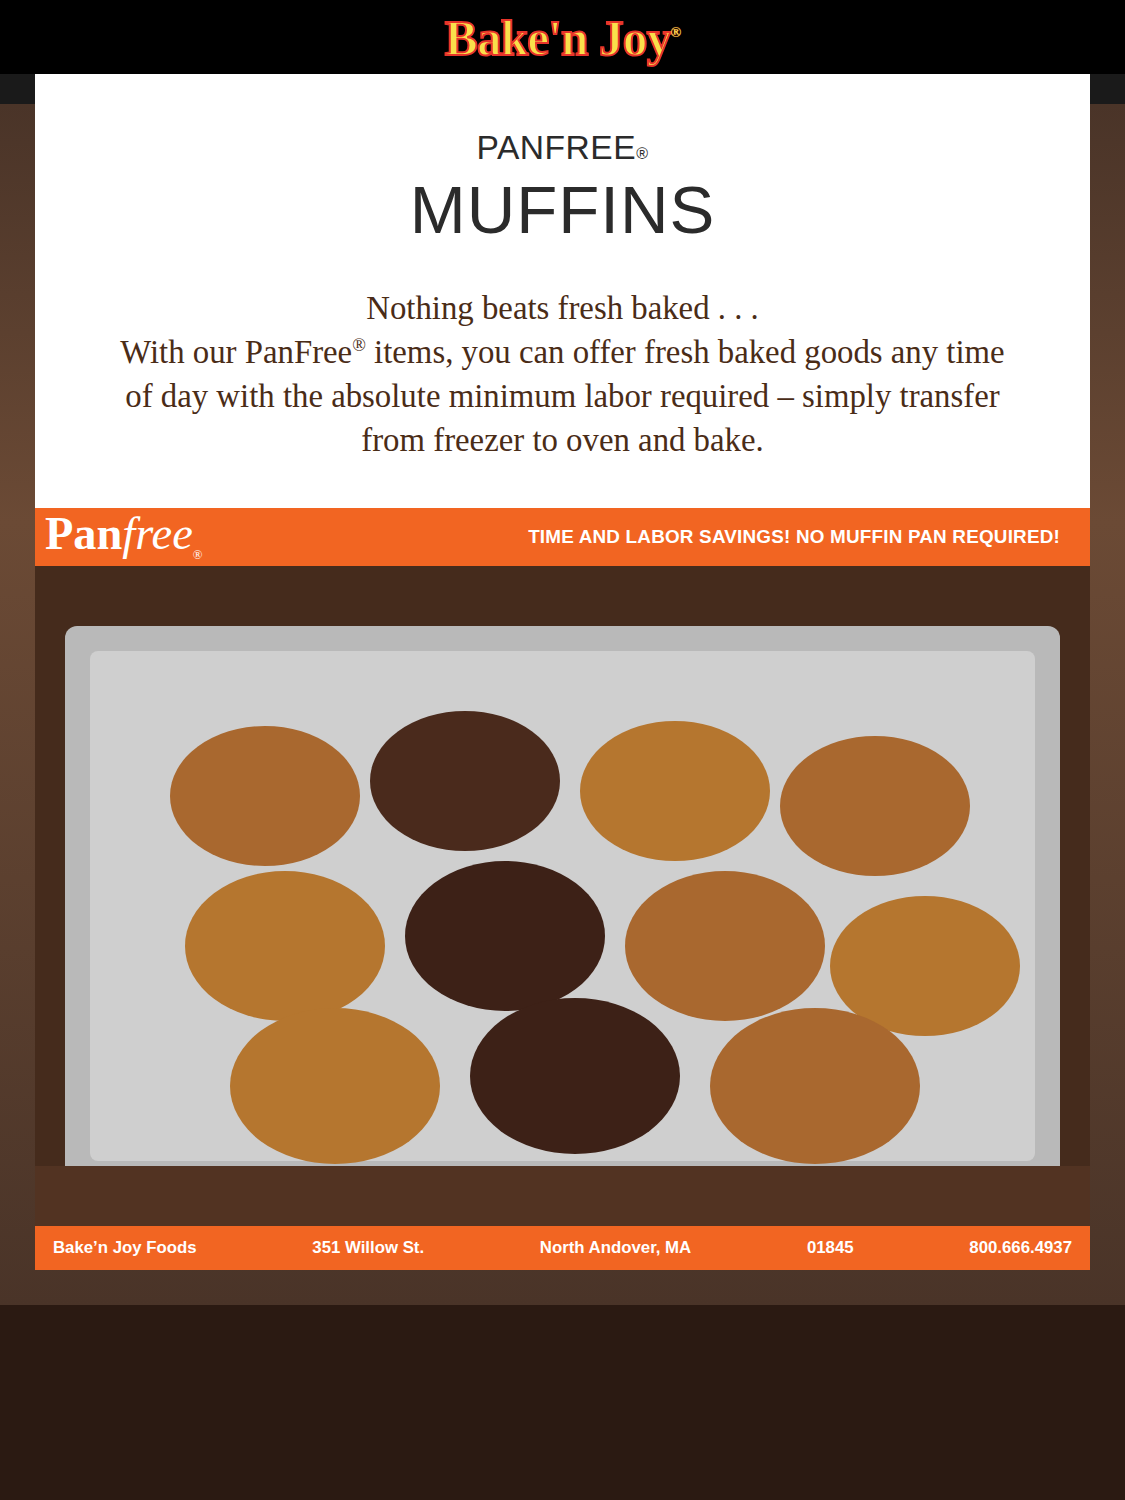Bake'n Joy®
PANFREE®
MUFFINS
Nothing beats fresh baked . . .
With our PanFree® items, you can offer fresh baked goods any time of day with the absolute minimum labor required – simply transfer from freezer to oven and bake.
Pan free®
TIME AND LABOR SAVINGS! NO MUFFIN PAN REQUIRED!
Bake’n Joy Foods 351 Willow St. North Andover, MA 01845 800.666.4937